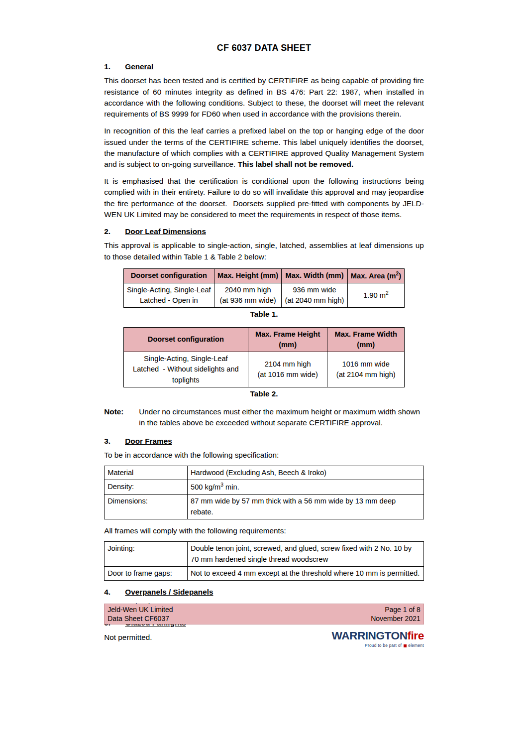CF 6037 DATA SHEET
1. General
This doorset has been tested and is certified by CERTIFIRE as being capable of providing fire resistance of 60 minutes integrity as defined in BS 476: Part 22: 1987, when installed in accordance with the following conditions. Subject to these, the doorset will meet the relevant requirements of BS 9999 for FD60 when used in accordance with the provisions therein.
In recognition of this the leaf carries a prefixed label on the top or hanging edge of the door issued under the terms of the CERTIFIRE scheme. This label uniquely identifies the doorset, the manufacture of which complies with a CERTIFIRE approved Quality Management System and is subject to on-going surveillance. This label shall not be removed.
It is emphasised that the certification is conditional upon the following instructions being complied with in their entirety. Failure to do so will invalidate this approval and may jeopardise the fire performance of the doorset. Doorsets supplied pre-fitted with components by JELD-WEN UK Limited may be considered to meet the requirements in respect of those items.
2. Door Leaf Dimensions
This approval is applicable to single-action, single, latched, assemblies at leaf dimensions up to those detailed within Table 1 & Table 2 below:
| Doorset configuration | Max. Height (mm) | Max. Width (mm) | Max. Area (m 2 ) |
| --- | --- | --- | --- |
| Single-Acting, Single-Leaf Latched - Open in | 2040 mm high (at 936 mm wide) | 936 mm wide (at 2040 mm high) | 1.90 m 2 |
Table 1.
| Doorset configuration | Max. Frame Height (mm) | Max. Frame Width (mm) |
| --- | --- | --- |
| Single-Acting, Single-Leaf Latched - Without sidelights and toplights | 2104 mm high (at 1016 mm wide) | 1016 mm wide (at 2104 mm high) |
Table 2.
Note:
Under no circumstances must either the maximum height or maximum width shown in the tables above be exceeded without separate CERTIFIRE approval.
3. Door Frames
To be in accordance with the following specification:
| Material | Hardwood (Excluding Ash, Beech & Iroko) |
| Density: | 500 kg/m 3 min. |
| Dimensions: | 87 mm wide by 57 mm thick with a 56 mm wide by 13 mm deep rebate. |
All frames will comply with the following requirements:
| Jointing: | Double tenon joint, screwed, and glued, screw fixed with 2 No. 10 by 70 mm hardened single thread woodscrew |
| Door to frame gaps: | Not to exceed 4 mm except at the threshold where 10 mm is permitted. |
4. Overpanels / Sidepanels
Not permitted.
5. Glazed Fanlights
Not permitted.
Jeld-Wen UK Limited
Data Sheet CF6037
Page 1 of 8
November 2021
WARRINGTON fire
Proud to be part of element